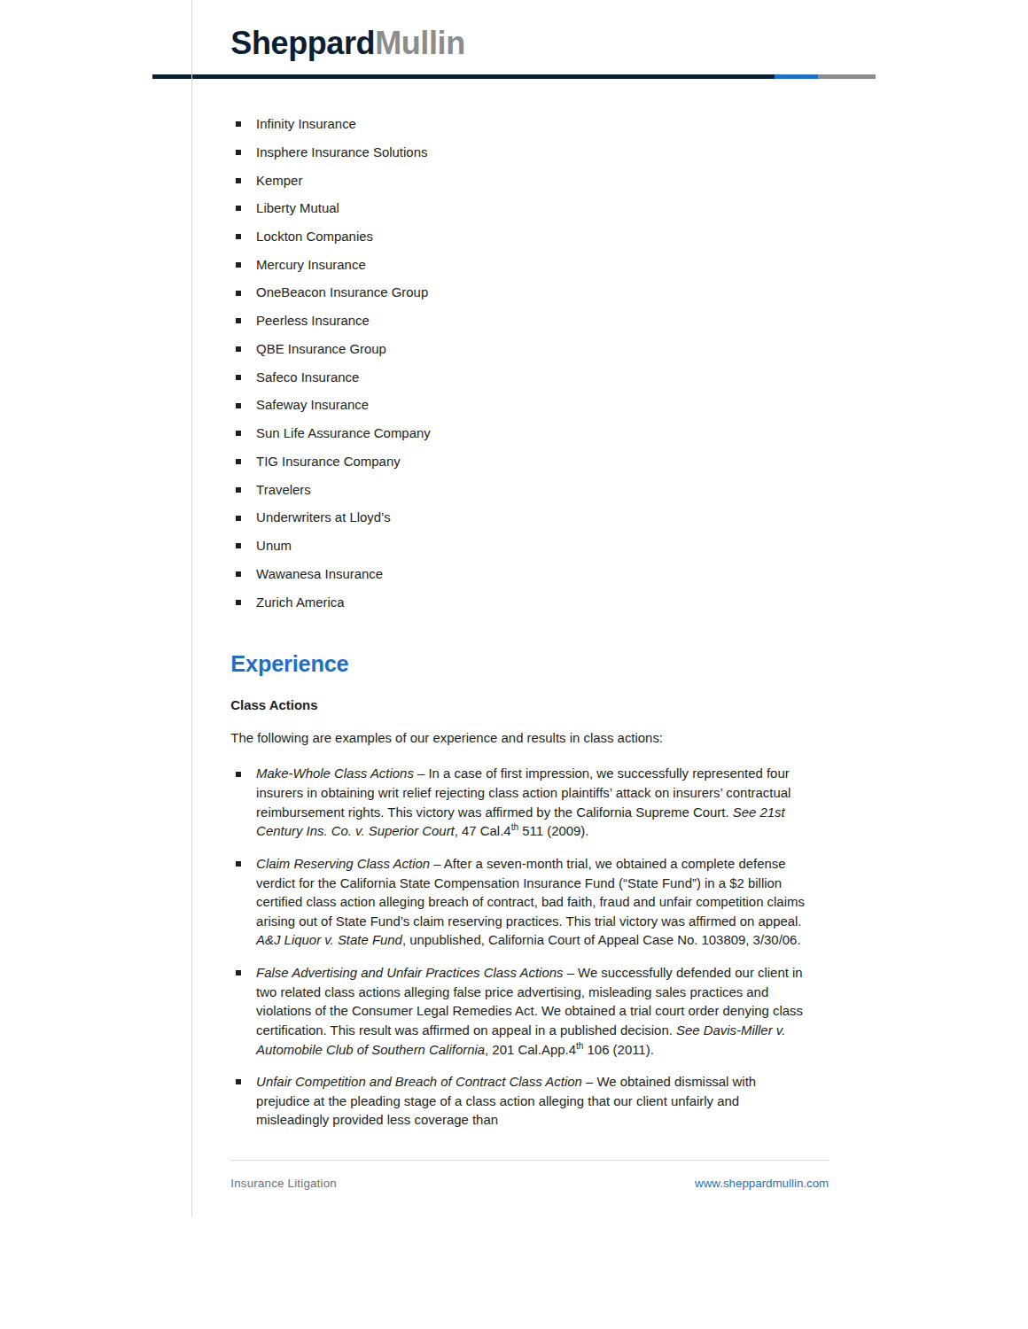Sheppard Mullin
Infinity Insurance
Insphere Insurance Solutions
Kemper
Liberty Mutual
Lockton Companies
Mercury Insurance
OneBeacon Insurance Group
Peerless Insurance
QBE Insurance Group
Safeco Insurance
Safeway Insurance
Sun Life Assurance Company
TIG Insurance Company
Travelers
Underwriters at Lloyd’s
Unum
Wawanesa Insurance
Zurich America
Experience
Class Actions
The following are examples of our experience and results in class actions:
Make-Whole Class Actions – In a case of first impression, we successfully represented four insurers in obtaining writ relief rejecting class action plaintiffs’ attack on insurers’ contractual reimbursement rights. This victory was affirmed by the California Supreme Court. See 21st Century Ins. Co. v. Superior Court, 47 Cal.4th 511 (2009).
Claim Reserving Class Action – After a seven-month trial, we obtained a complete defense verdict for the California State Compensation Insurance Fund (“State Fund”) in a $2 billion certified class action alleging breach of contract, bad faith, fraud and unfair competition claims arising out of State Fund’s claim reserving practices. This trial victory was affirmed on appeal. A&J Liquor v. State Fund, unpublished, California Court of Appeal Case No. 103809, 3/30/06.
False Advertising and Unfair Practices Class Actions – We successfully defended our client in two related class actions alleging false price advertising, misleading sales practices and violations of the Consumer Legal Remedies Act. We obtained a trial court order denying class certification. This result was affirmed on appeal in a published decision. See Davis-Miller v. Automobile Club of Southern California, 201 Cal.App.4th 106 (2011).
Unfair Competition and Breach of Contract Class Action – We obtained dismissal with prejudice at the pleading stage of a class action alleging that our client unfairly and misleadingly provided less coverage than
Insurance Litigation
www.sheppardmullin.com